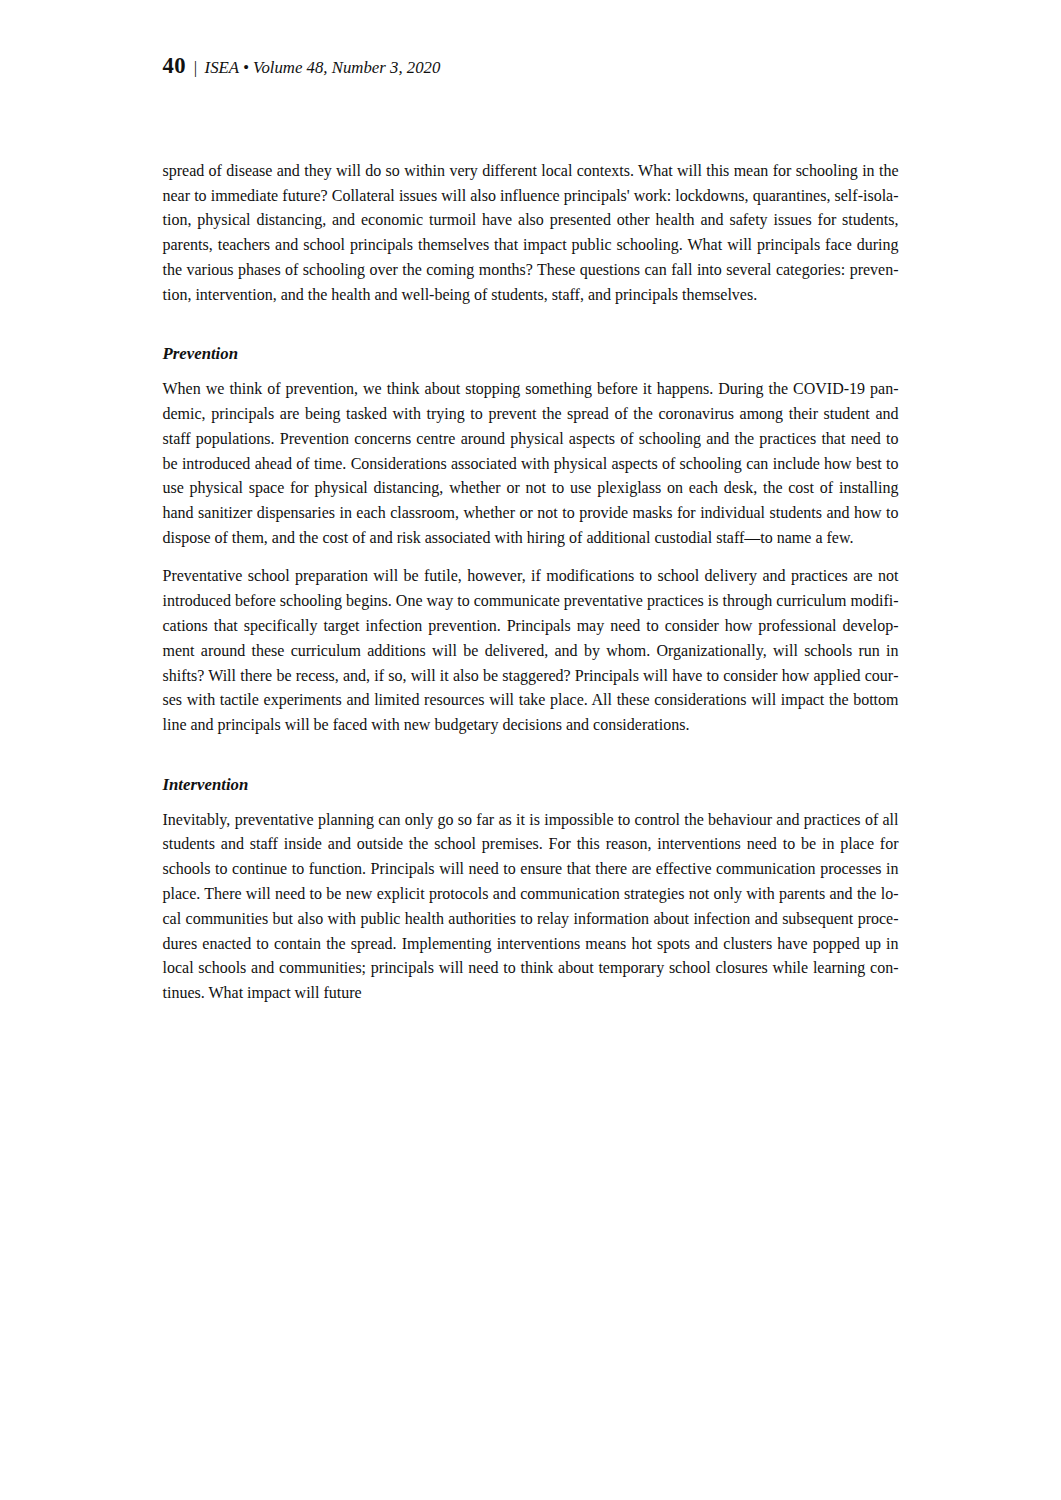40|ISEA • Volume 48, Number 3, 2020
spread of disease and they will do so within very different local contexts. What will this mean for schooling in the near to immediate future? Collateral issues will also influence principals' work: lockdowns, quarantines, self-isolation, physical distancing, and economic turmoil have also presented other health and safety issues for students, parents, teachers and school principals themselves that impact public schooling. What will principals face during the various phases of schooling over the coming months? These questions can fall into several categories: prevention, intervention, and the health and well-being of students, staff, and principals themselves.
Prevention
When we think of prevention, we think about stopping something before it happens. During the COVID-19 pandemic, principals are being tasked with trying to prevent the spread of the coronavirus among their student and staff populations. Prevention concerns centre around physical aspects of schooling and the practices that need to be introduced ahead of time. Considerations associated with physical aspects of schooling can include how best to use physical space for physical distancing, whether or not to use plexiglass on each desk, the cost of installing hand sanitizer dispensaries in each classroom, whether or not to provide masks for individual students and how to dispose of them, and the cost of and risk associated with hiring of additional custodial staff—to name a few.
Preventative school preparation will be futile, however, if modifications to school delivery and practices are not introduced before schooling begins. One way to communicate preventative practices is through curriculum modifications that specifically target infection prevention. Principals may need to consider how professional development around these curriculum additions will be delivered, and by whom. Organizationally, will schools run in shifts? Will there be recess, and, if so, will it also be staggered? Principals will have to consider how applied courses with tactile experiments and limited resources will take place. All these considerations will impact the bottom line and principals will be faced with new budgetary decisions and considerations.
Intervention
Inevitably, preventative planning can only go so far as it is impossible to control the behaviour and practices of all students and staff inside and outside the school premises. For this reason, interventions need to be in place for schools to continue to function. Principals will need to ensure that there are effective communication processes in place. There will need to be new explicit protocols and communication strategies not only with parents and the local communities but also with public health authorities to relay information about infection and subsequent procedures enacted to contain the spread. Implementing interventions means hot spots and clusters have popped up in local schools and communities; principals will need to think about temporary school closures while learning continues. What impact will future